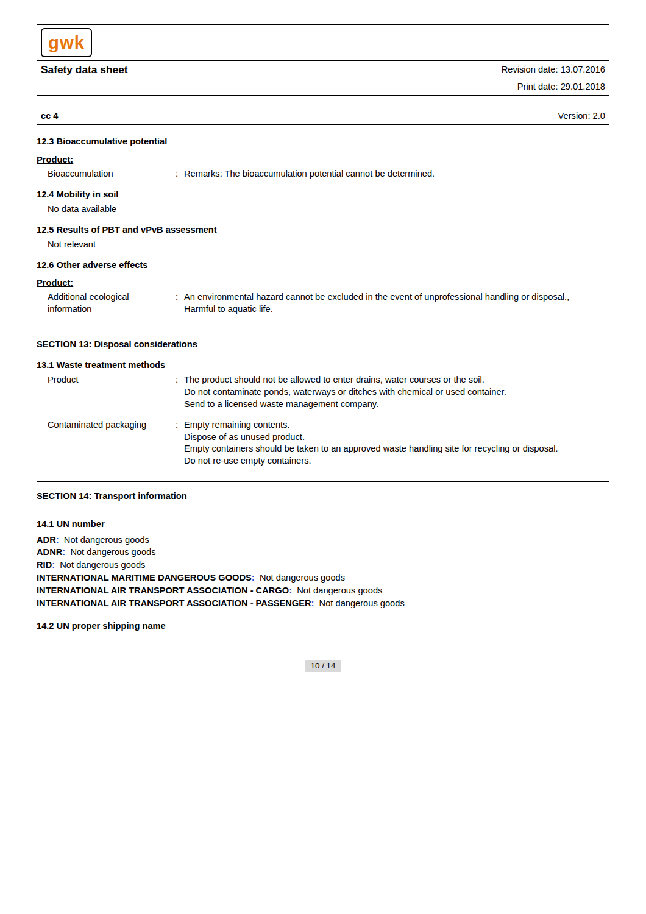| gwk | | |
| Safety data sheet | | Revision date: 13.07.2016 |
| | | Print date: 29.01.2018 |
| cc 4 | | Version: 2.0 |
12.3 Bioaccumulative potential
Product:
| Bioaccumulation | : | Remarks: The bioaccumulation potential cannot be determined. |
12.4 Mobility in soil
No data available
12.5 Results of PBT and vPvB assessment
Not relevant
12.6 Other adverse effects
Product:
| Additional ecological information | : | An environmental hazard cannot be excluded in the event of unprofessional handling or disposal., Harmful to aquatic life. |
SECTION 13: Disposal considerations
13.1 Waste treatment methods
| Product | : | The product should not be allowed to enter drains, water courses or the soil. Do not contaminate ponds, waterways or ditches with chemical or used container. Send to a licensed waste management company. |
| Contaminated packaging | : | Empty remaining contents. Dispose of as unused product. Empty containers should be taken to an approved waste handling site for recycling or disposal. Do not re-use empty containers. |
SECTION 14: Transport information
14.1 UN number
ADR: Not dangerous goods
ADNR: Not dangerous goods
RID: Not dangerous goods
INTERNATIONAL MARITIME DANGEROUS GOODS: Not dangerous goods
INTERNATIONAL AIR TRANSPORT ASSOCIATION - CARGO: Not dangerous goods
INTERNATIONAL AIR TRANSPORT ASSOCIATION - PASSENGER: Not dangerous goods
14.2 UN proper shipping name
10 / 14